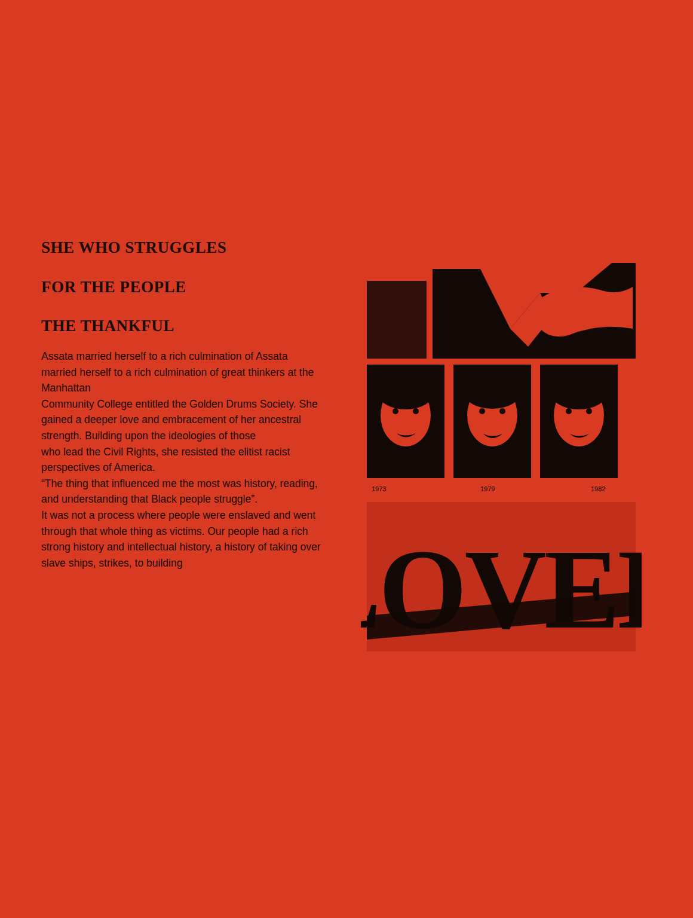SHE WHO STRUGGLES
FOR THE PEOPLE
THE THANKFUL
Assata married herself to a rich culmination of Assata married herself to a rich culmination of great thinkers at the Manhattan
Community College entitled the Golden Drums Society. She gained a deeper love and embracement of her ancestral strength. Building upon the ideologies of those
who lead the Civil Rights, she resisted the elitist racist perspectives of America.
“The thing that influenced me the most was history, reading, and understanding that Black people struggle”.
It was not a process where people were enslaved and went through that whole thing as victims. Our people had a rich strong history and intellectual history, a history of taking over slave ships, strikes, to building
1973 1979 1982 LOVED